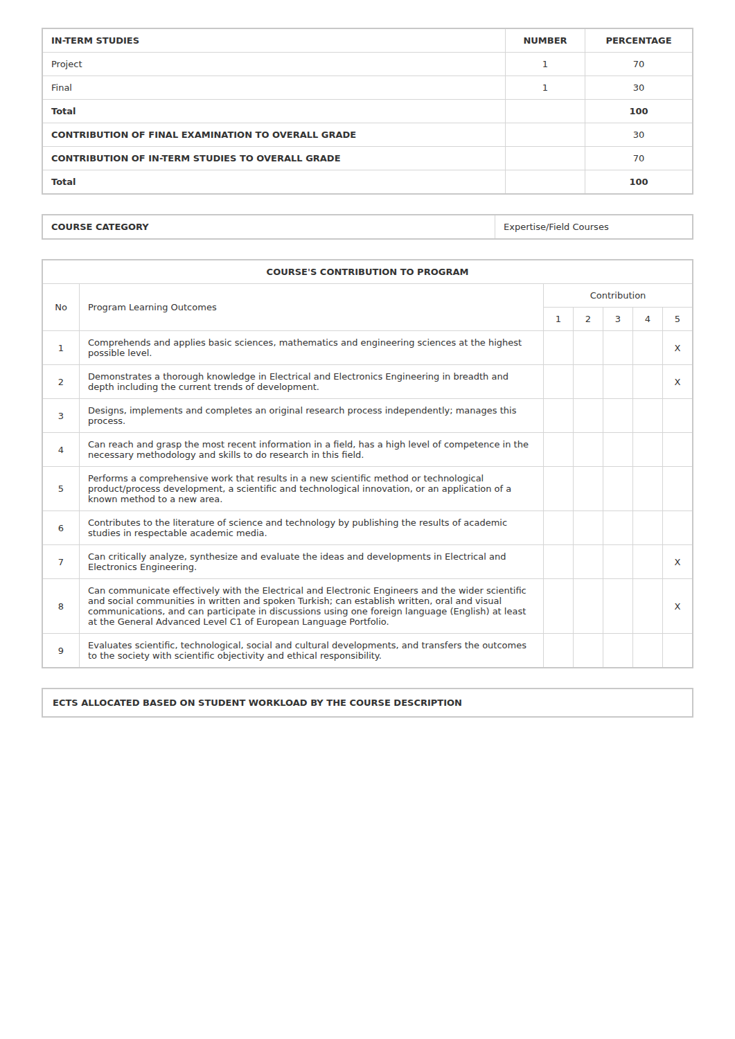| IN-TERM STUDIES | NUMBER | PERCENTAGE |
| --- | --- | --- |
| Project | 1 | 70 |
| Final | 1 | 30 |
| Total | | 100 |
| CONTRIBUTION OF FINAL EXAMINATION TO OVERALL GRADE | | 30 |
| CONTRIBUTION OF IN-TERM STUDIES TO OVERALL GRADE | | 70 |
| Total | | 100 |
| COURSE CATEGORY | Expertise/Field Courses |
| COURSE'S CONTRIBUTION TO PROGRAM |
| --- |
| No | Program Learning Outcomes | Contribution |
| 1 | 2 | 3 | 4 | 5 |
| 1 | Comprehends and applies basic sciences, mathematics and engineering sciences at the highest possible level. | | | | | X |
| 2 | Demonstrates a thorough knowledge in Electrical and Electronics Engineering in breadth and depth including the current trends of development. | | | | | X |
| 3 | Designs, implements and completes an original research process independently; manages this process. | | | | | |
| 4 | Can reach and grasp the most recent information in a field, has a high level of competence in the necessary methodology and skills to do research in this field. | | | | | |
| 5 | Performs a comprehensive work that results in a new scientific method or technological product/process development, a scientific and technological innovation, or an application of a known method to a new area. | | | | | |
| 6 | Contributes to the literature of science and technology by publishing the results of academic studies in respectable academic media. | | | | | |
| 7 | Can critically analyze, synthesize and evaluate the ideas and developments in Electrical and Electronics Engineering. | | | | | X |
| 8 | Can communicate effectively with the Electrical and Electronic Engineers and the wider scientific and social communities in written and spoken Turkish; can establish written, oral and visual communications, and can participate in discussions using one foreign language (English) at least at the General Advanced Level C1 of European Language Portfolio. | | | | | X |
| 9 | Evaluates scientific, technological, social and cultural developments, and transfers the outcomes to the society with scientific objectivity and ethical responsibility. | | | | | |
ECTS ALLOCATED BASED ON STUDENT WORKLOAD BY THE COURSE DESCRIPTION